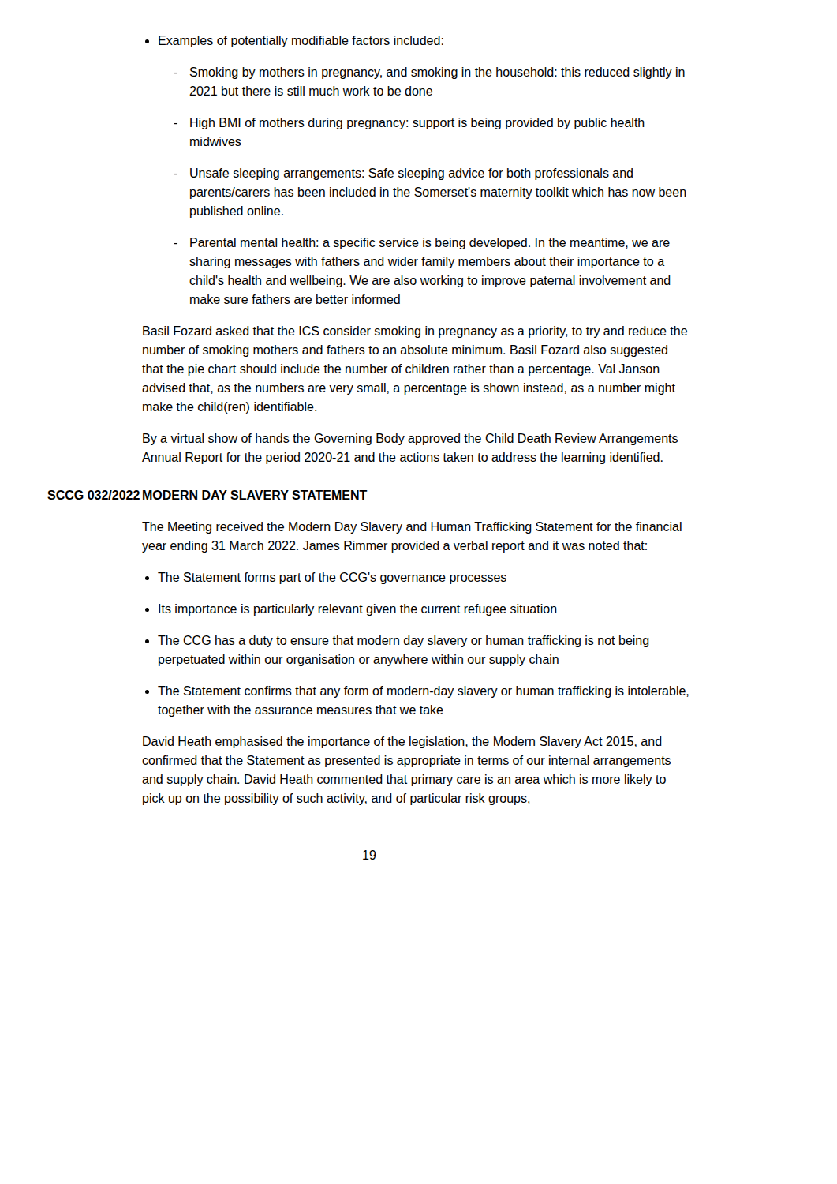Examples of potentially modifiable factors included:
Smoking by mothers in pregnancy, and smoking in the household: this reduced slightly in 2021 but there is still much work to be done
High BMI of mothers during pregnancy: support is being provided by public health midwives
Unsafe sleeping arrangements: Safe sleeping advice for both professionals and parents/carers has been included in the Somerset's maternity toolkit which has now been published online.
Parental mental health: a specific service is being developed. In the meantime, we are sharing messages with fathers and wider family members about their importance to a child's health and wellbeing. We are also working to improve paternal involvement and make sure fathers are better informed
Basil Fozard asked that the ICS consider smoking in pregnancy as a priority, to try and reduce the number of smoking mothers and fathers to an absolute minimum. Basil Fozard also suggested that the pie chart should include the number of children rather than a percentage. Val Janson advised that, as the numbers are very small, a percentage is shown instead, as a number might make the child(ren) identifiable.
By a virtual show of hands the Governing Body approved the Child Death Review Arrangements Annual Report for the period 2020-21 and the actions taken to address the learning identified.
SCCG 032/2022 MODERN DAY SLAVERY STATEMENT
The Meeting received the Modern Day Slavery and Human Trafficking Statement for the financial year ending 31 March 2022. James Rimmer provided a verbal report and it was noted that:
The Statement forms part of the CCG's governance processes
Its importance is particularly relevant given the current refugee situation
The CCG has a duty to ensure that modern day slavery or human trafficking is not being perpetuated within our organisation or anywhere within our supply chain
The Statement confirms that any form of modern-day slavery or human trafficking is intolerable, together with the assurance measures that we take
David Heath emphasised the importance of the legislation, the Modern Slavery Act 2015, and confirmed that the Statement as presented is appropriate in terms of our internal arrangements and supply chain. David Heath commented that primary care is an area which is more likely to pick up on the possibility of such activity, and of particular risk groups,
19